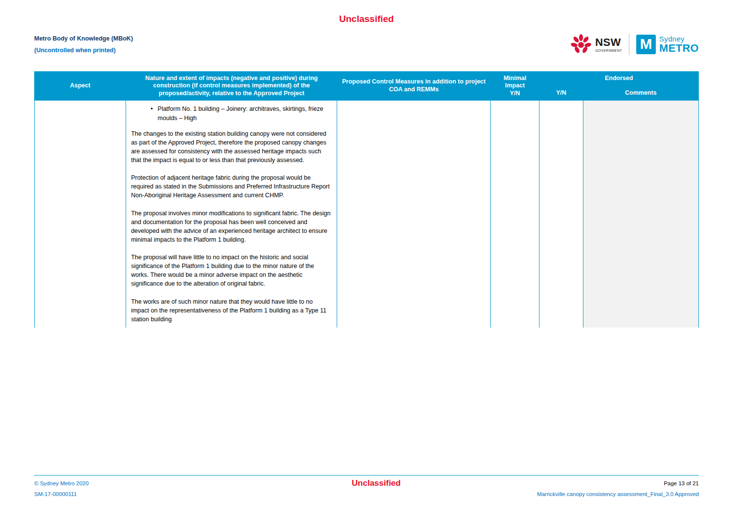Unclassified
Metro Body of Knowledge (MBoK)
(Uncontrolled when printed)
NSW
GOVERNMENT
Sydney
METRO
| Aspect | Nature and extent of impacts (negative and positive) during construction (if control measures implemented) of the proposed/activity, relative to the Approved Project | Proposed Control Measures in addition to project COA and REMMs | Minimal Impact Y/N | Endorsed |
| --- | --- | --- | --- | --- |
| Y/N | Comments |
| | • Platform No. 1 building – Joinery: architraves, skirtings, frieze moulds – High The changes to the existing station building canopy were not considered as part of the Approved Project, therefore the proposed canopy changes are assessed for consistency with the assessed heritage impacts such that the impact is equal to or less than that previously assessed. Protection of adjacent heritage fabric during the proposal would be required as stated in the Submissions and Preferred Infrastructure Report Non-Aboriginal Heritage Assessment and current CHMP. The proposal involves minor modifications to significant fabric. The design and documentation for the proposal has been well conceived and developed with the advice of an experienced heritage architect to ensure minimal impacts to the Platform 1 building. The proposal will have little to no impact on the historic and social significance of the Platform 1 building due to the minor nature of the works. There would be a minor adverse impact on the aesthetic significance due to the alteration of original fabric. The works are of such minor nature that they would have little to no impact on the representativeness of the Platform 1 building as a Type 11 station building | | | | |
© Sydney Metro 2020
Unclassified
Page 13 of 21
SM-17-00000111
Marrickville canopy consistency assessment_Final_3.0 Approved